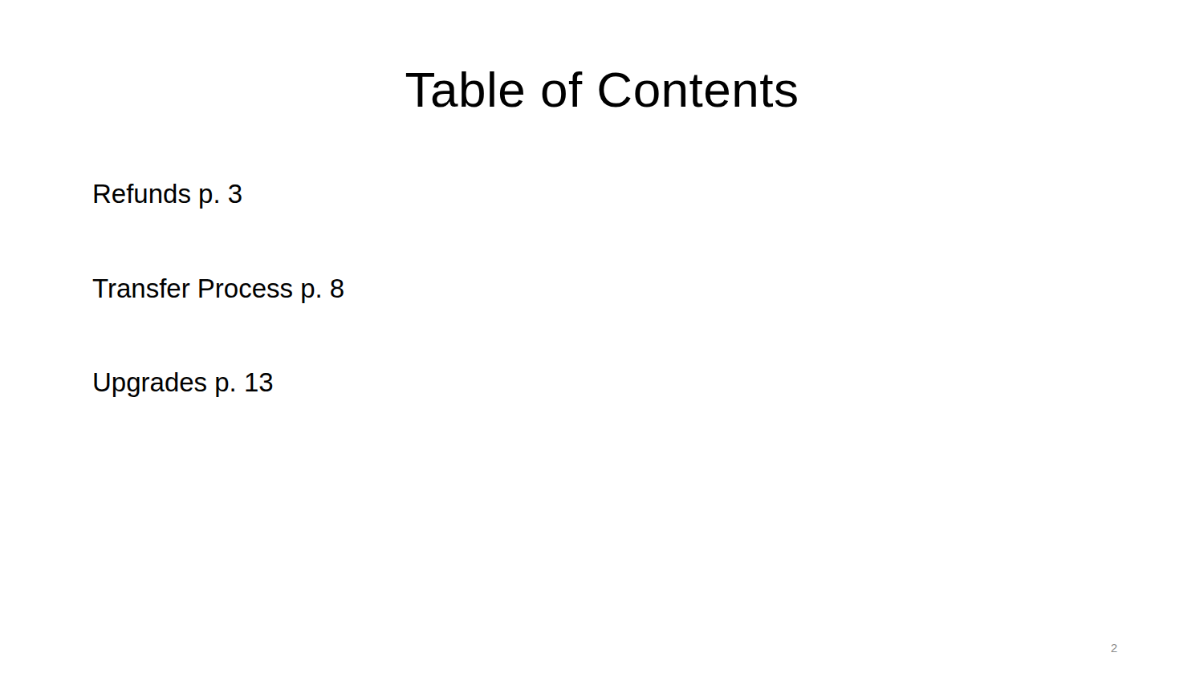Table of Contents
Refunds p. 3
Transfer Process p. 8
Upgrades p. 13
2